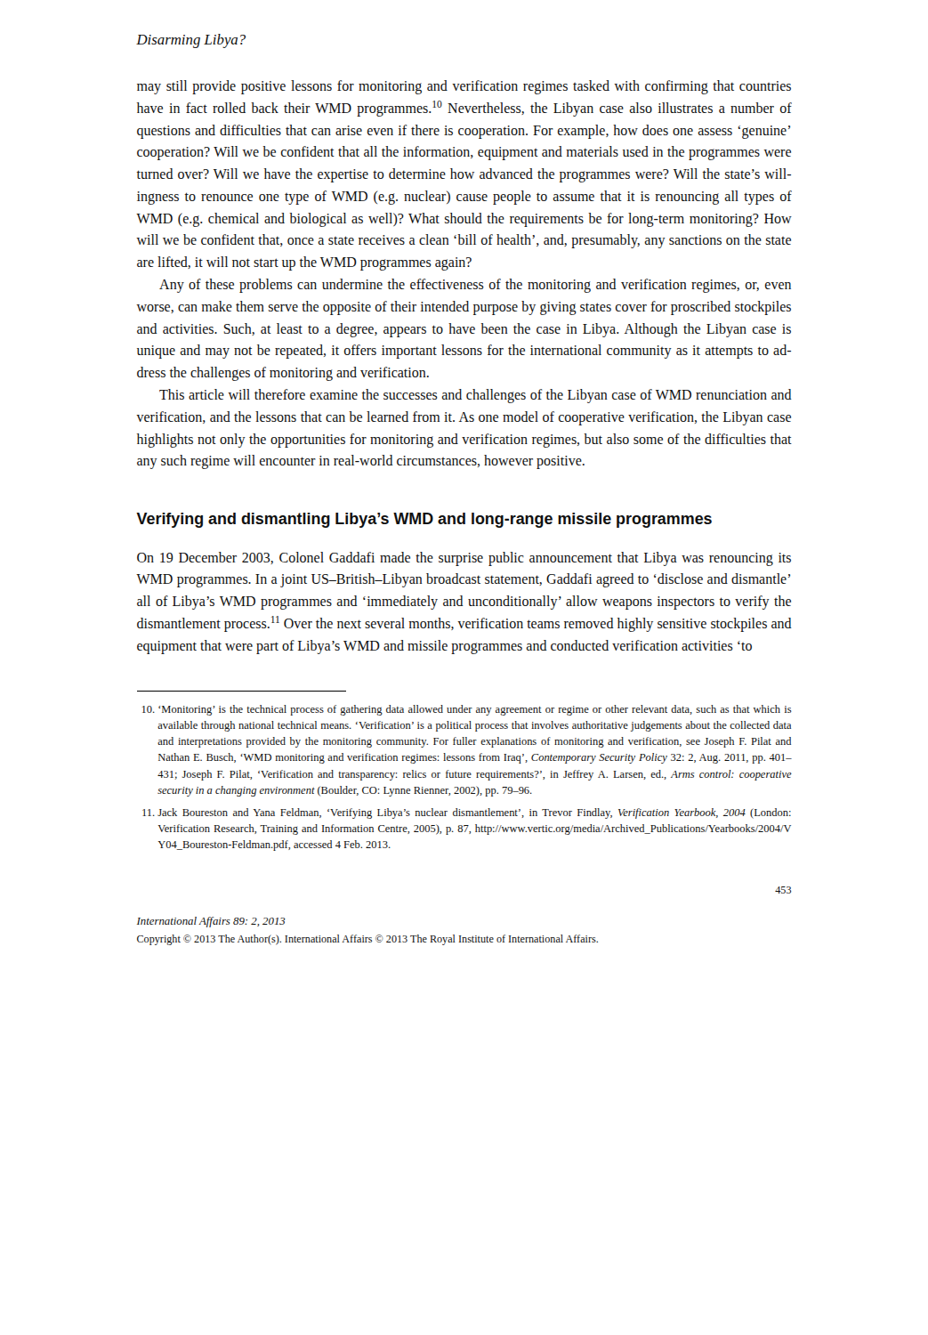Disarming Libya?
may still provide positive lessons for monitoring and verification regimes tasked with confirming that countries have in fact rolled back their WMD programmes.10 Nevertheless, the Libyan case also illustrates a number of questions and difficulties that can arise even if there is cooperation. For example, how does one assess ‘genuine’ cooperation? Will we be confident that all the information, equipment and materials used in the programmes were turned over? Will we have the expertise to determine how advanced the programmes were? Will the state’s willingness to renounce one type of WMD (e.g. nuclear) cause people to assume that it is renouncing all types of WMD (e.g. chemical and biological as well)? What should the requirements be for long-term monitoring? How will we be confident that, once a state receives a clean ‘bill of health’, and, presumably, any sanctions on the state are lifted, it will not start up the WMD programmes again?
Any of these problems can undermine the effectiveness of the monitoring and verification regimes, or, even worse, can make them serve the opposite of their intended purpose by giving states cover for proscribed stockpiles and activities. Such, at least to a degree, appears to have been the case in Libya. Although the Libyan case is unique and may not be repeated, it offers important lessons for the international community as it attempts to address the challenges of monitoring and verification.
This article will therefore examine the successes and challenges of the Libyan case of WMD renunciation and verification, and the lessons that can be learned from it. As one model of cooperative verification, the Libyan case highlights not only the opportunities for monitoring and verification regimes, but also some of the difficulties that any such regime will encounter in real-world circumstances, however positive.
Verifying and dismantling Libya’s WMD and long-range missile programmes
On 19 December 2003, Colonel Gaddafi made the surprise public announcement that Libya was renouncing its WMD programmes. In a joint US–British–Libyan broadcast statement, Gaddafi agreed to ‘disclose and dismantle’ all of Libya’s WMD programmes and ‘immediately and unconditionally’ allow weapons inspectors to verify the dismantlement process.11 Over the next several months, verification teams removed highly sensitive stockpiles and equipment that were part of Libya’s WMD and missile programmes and conducted verification activities ‘to
‘Monitoring’ is the technical process of gathering data allowed under any agreement or regime or other relevant data, such as that which is available through national technical means. ‘Verification’ is a political process that involves authoritative judgements about the collected data and interpretations provided by the monitoring community. For fuller explanations of monitoring and verification, see Joseph F. Pilat and Nathan E. Busch, ‘WMD monitoring and verification regimes: lessons from Iraq’, Contemporary Security Policy 32: 2, Aug. 2011, pp. 401–431; Joseph F. Pilat, ‘Verification and transparency: relics or future requirements?’, in Jeffrey A. Larsen, ed., Arms control: cooperative security in a changing environment (Boulder, CO: Lynne Rienner, 2002), pp. 79–96.
Jack Boureston and Yana Feldman, ‘Verifying Libya’s nuclear dismantlement’, in Trevor Findlay, Verification Yearbook, 2004 (London: Verification Research, Training and Information Centre, 2005), p. 87, http://www.vertic.org/media/Archived_Publications/Yearbooks/2004/VY04_Boureston-Feldman.pdf, accessed 4 Feb. 2013.
453
International Affairs 89: 2, 2013
Copyright © 2013 The Author(s). International Affairs © 2013 The Royal Institute of International Affairs.